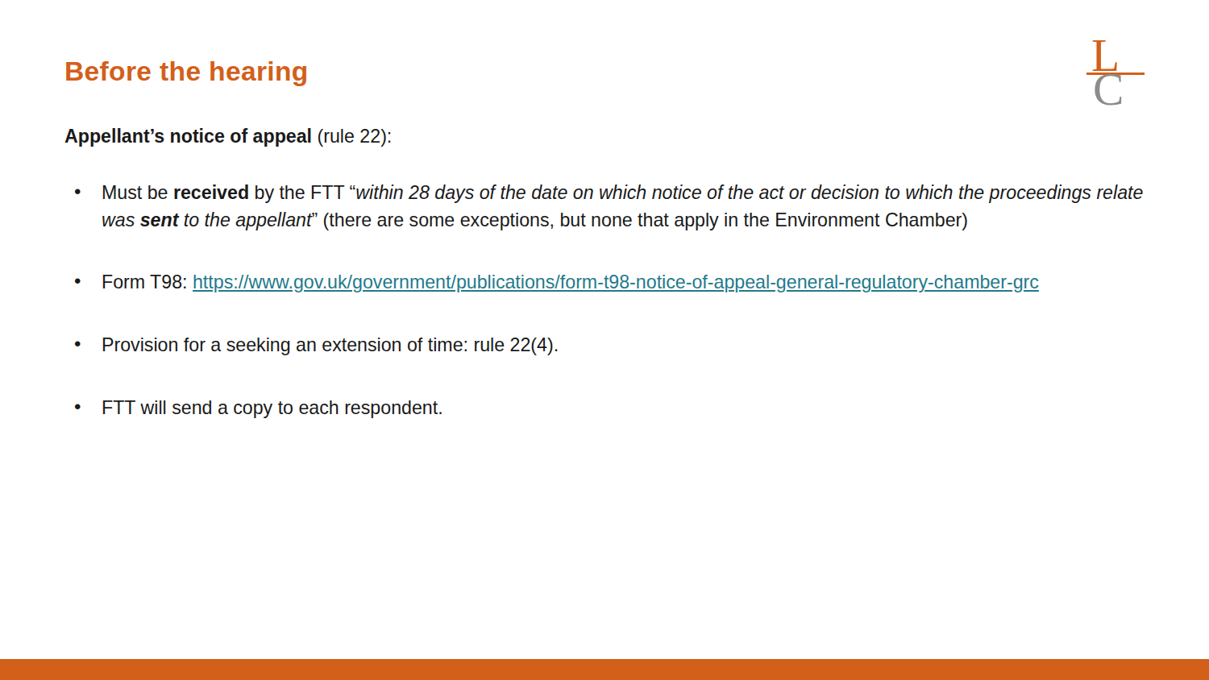L C
Before the hearing
Appellant’s notice of appeal (rule 22):
Must be received by the FTT “within 28 days of the date on which notice of the act or decision to which the proceedings relate was sent to the appellant” (there are some exceptions, but none that apply in the Environment Chamber)
Form T98: https://www.gov.uk/government/publications/form-t98-notice-of-appeal-general-regulatory-chamber-grc
Provision for a seeking an extension of time: rule 22(4).
FTT will send a copy to each respondent.